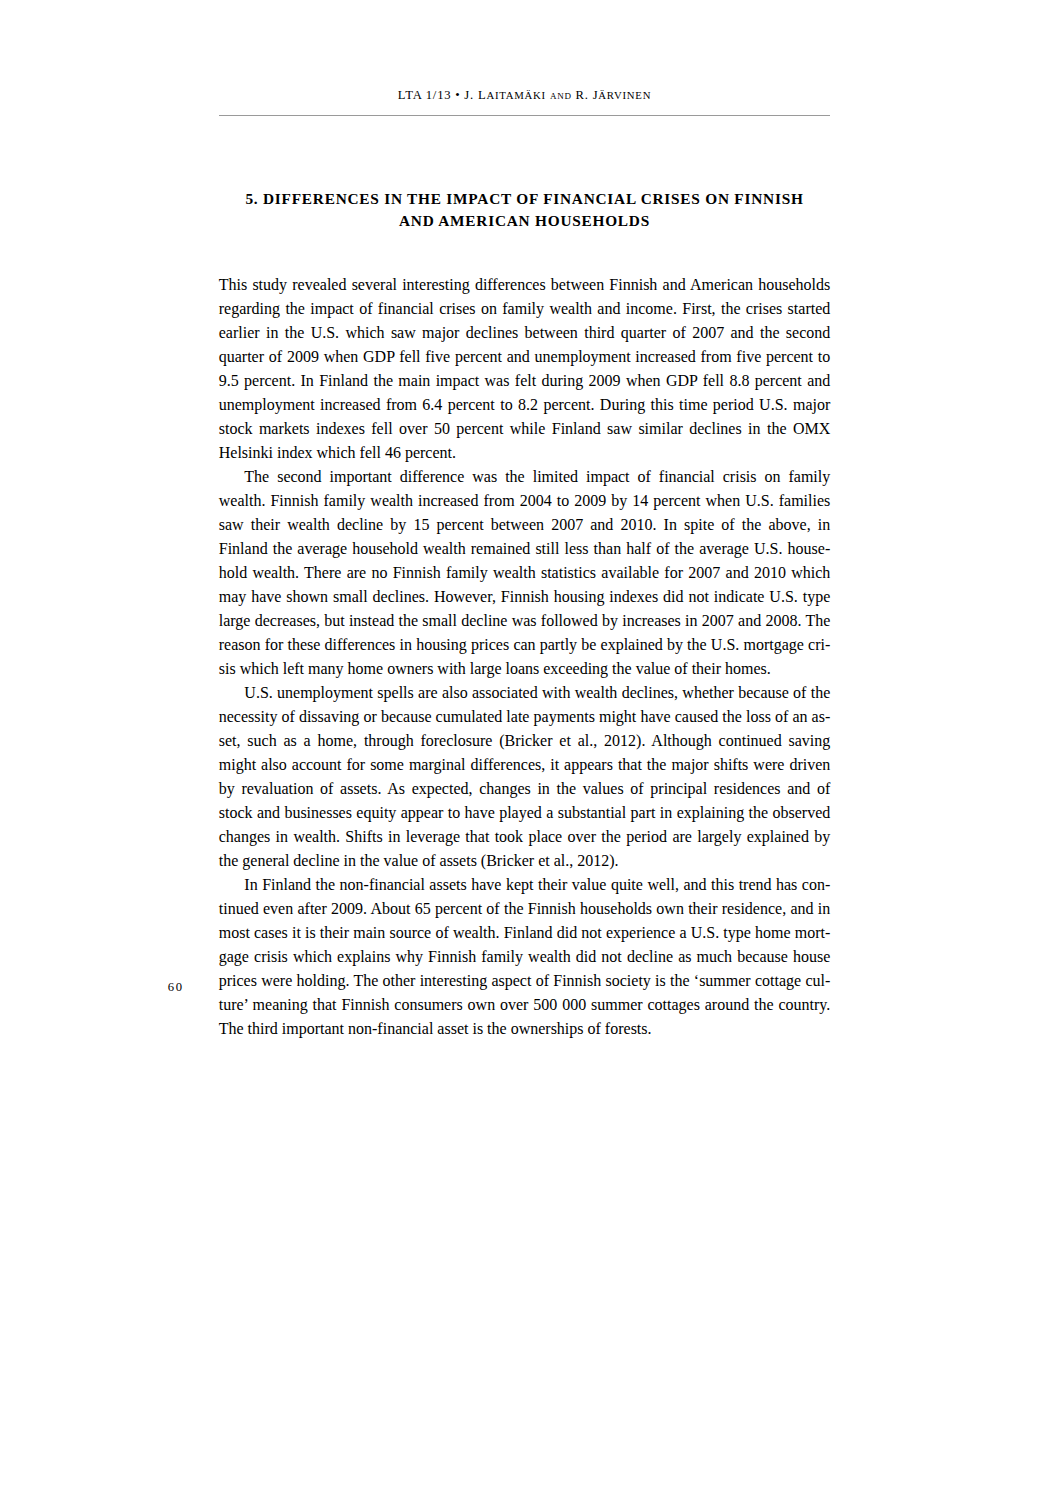LTA 1/13 • J. LAITAMÄKI and R. JÄRVINEN
5. Differences in the Impact of Financial Crises on Finnish
and American Households
This study revealed several interesting differences between Finnish and American households regarding the impact of financial crises on family wealth and income. First, the crises started earlier in the U.S. which saw major declines between third quarter of 2007 and the second quarter of 2009 when GDP fell five percent and unemployment increased from five percent to 9.5 percent. In Finland the main impact was felt during 2009 when GDP fell 8.8 percent and unemployment increased from 6.4 percent to 8.2 percent. During this time period U.S. major stock markets indexes fell over 50 percent while Finland saw similar declines in the OMX Helsinki index which fell 46 percent.
The second important difference was the limited impact of financial crisis on family wealth. Finnish family wealth increased from 2004 to 2009 by 14 percent when U.S. families saw their wealth decline by 15 percent between 2007 and 2010. In spite of the above, in Finland the average household wealth remained still less than half of the average U.S. household wealth. There are no Finnish family wealth statistics available for 2007 and 2010 which may have shown small declines. However, Finnish housing indexes did not indicate U.S. type large decreases, but instead the small decline was followed by increases in 2007 and 2008. The reason for these differences in housing prices can partly be explained by the U.S. mortgage crisis which left many home owners with large loans exceeding the value of their homes.
U.S. unemployment spells are also associated with wealth declines, whether because of the necessity of dissaving or because cumulated late payments might have caused the loss of an asset, such as a home, through foreclosure (Bricker et al., 2012). Although continued saving might also account for some marginal differences, it appears that the major shifts were driven by revaluation of assets. As expected, changes in the values of principal residences and of stock and businesses equity appear to have played a substantial part in explaining the observed changes in wealth. Shifts in leverage that took place over the period are largely explained by the general decline in the value of assets (Bricker et al., 2012).
In Finland the non-financial assets have kept their value quite well, and this trend has continued even after 2009. About 65 percent of the Finnish households own their residence, and in most cases it is their main source of wealth. Finland did not experience a U.S. type home mortgage crisis which explains why Finnish family wealth did not decline as much because house prices were holding. The other interesting aspect of Finnish society is the ‘summer cottage culture’ meaning that Finnish consumers own over 500 000 summer cottages around the country. The third important non-financial asset is the ownerships of forests.
60